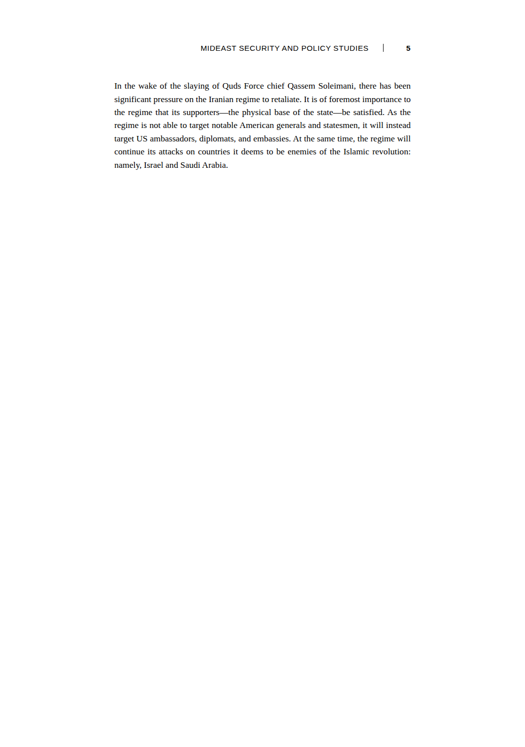Mideast Security and Policy Studies 5
In the wake of the slaying of Quds Force chief Qassem Soleimani, there has been significant pressure on the Iranian regime to retaliate. It is of foremost importance to the regime that its supporters—the physical base of the state—be satisfied. As the regime is not able to target notable American generals and statesmen, it will instead target US ambassadors, diplomats, and embassies. At the same time, the regime will continue its attacks on countries it deems to be enemies of the Islamic revolution: namely, Israel and Saudi Arabia.